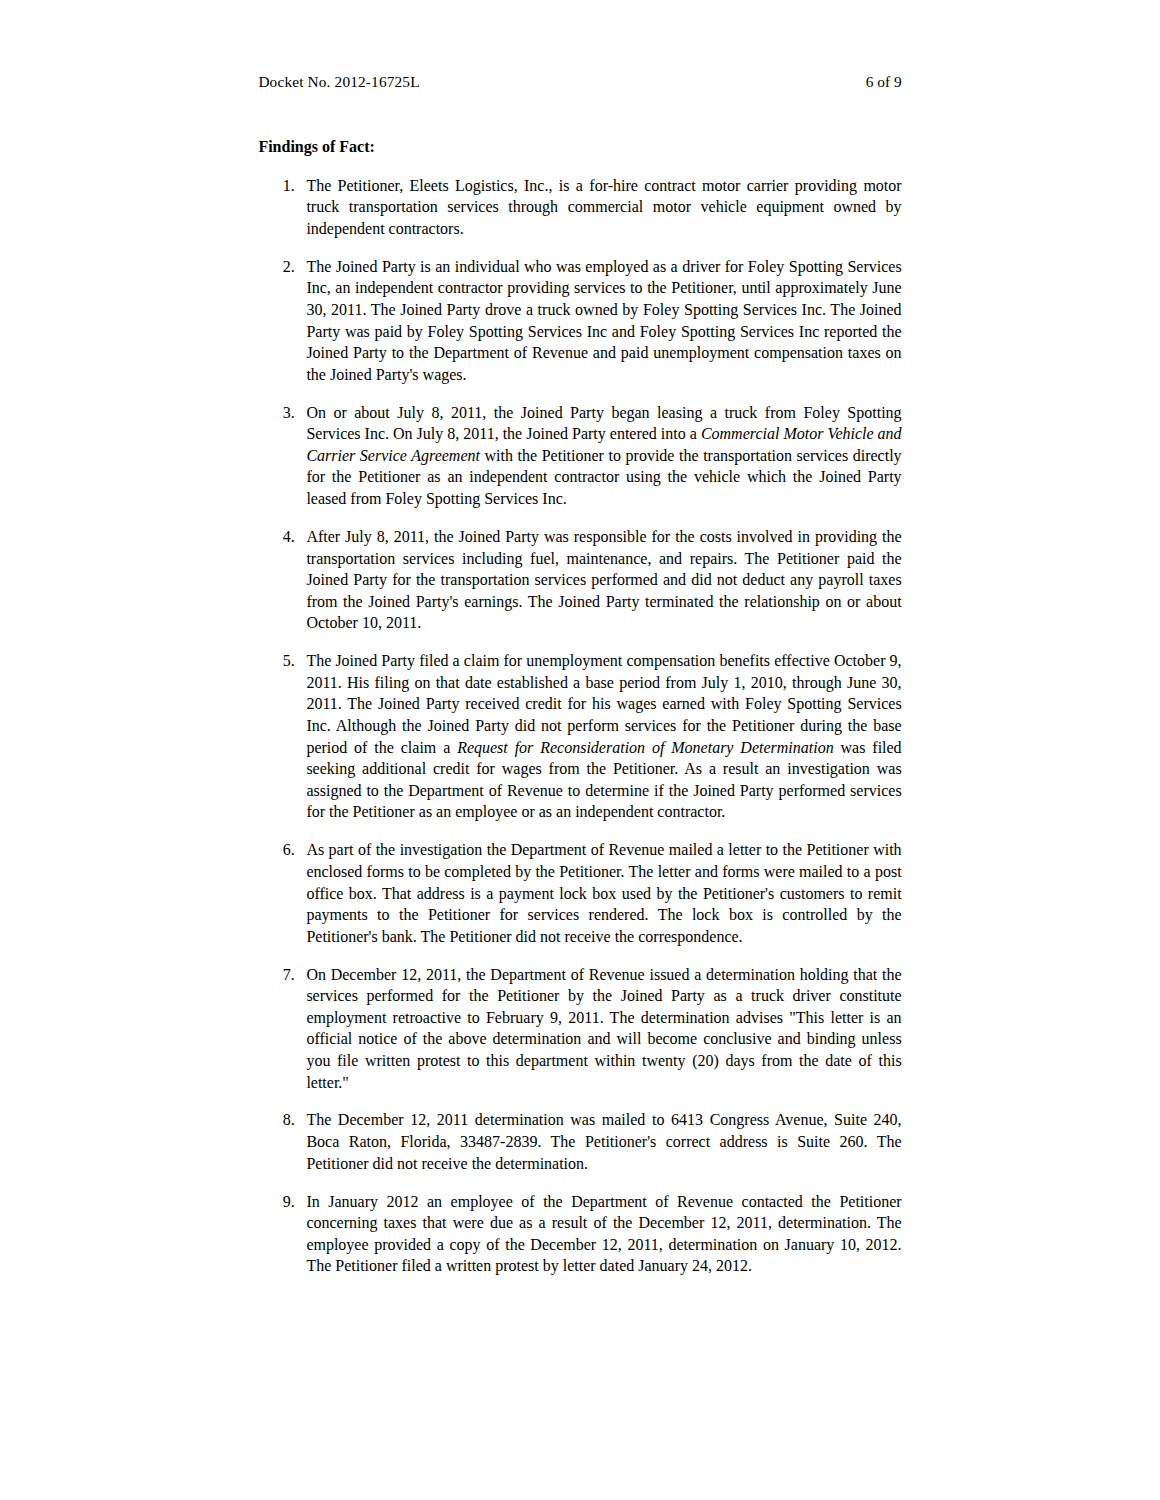Docket No. 2012-16725L 6 of 9
Findings of Fact:
The Petitioner, Eleets Logistics, Inc., is a for-hire contract motor carrier providing motor truck transportation services through commercial motor vehicle equipment owned by independent contractors.
The Joined Party is an individual who was employed as a driver for Foley Spotting Services Inc, an independent contractor providing services to the Petitioner, until approximately June 30, 2011. The Joined Party drove a truck owned by Foley Spotting Services Inc. The Joined Party was paid by Foley Spotting Services Inc and Foley Spotting Services Inc reported the Joined Party to the Department of Revenue and paid unemployment compensation taxes on the Joined Party's wages.
On or about July 8, 2011, the Joined Party began leasing a truck from Foley Spotting Services Inc. On July 8, 2011, the Joined Party entered into a Commercial Motor Vehicle and Carrier Service Agreement with the Petitioner to provide the transportation services directly for the Petitioner as an independent contractor using the vehicle which the Joined Party leased from Foley Spotting Services Inc.
After July 8, 2011, the Joined Party was responsible for the costs involved in providing the transportation services including fuel, maintenance, and repairs. The Petitioner paid the Joined Party for the transportation services performed and did not deduct any payroll taxes from the Joined Party's earnings. The Joined Party terminated the relationship on or about October 10, 2011.
The Joined Party filed a claim for unemployment compensation benefits effective October 9, 2011. His filing on that date established a base period from July 1, 2010, through June 30, 2011. The Joined Party received credit for his wages earned with Foley Spotting Services Inc. Although the Joined Party did not perform services for the Petitioner during the base period of the claim a Request for Reconsideration of Monetary Determination was filed seeking additional credit for wages from the Petitioner. As a result an investigation was assigned to the Department of Revenue to determine if the Joined Party performed services for the Petitioner as an employee or as an independent contractor.
As part of the investigation the Department of Revenue mailed a letter to the Petitioner with enclosed forms to be completed by the Petitioner. The letter and forms were mailed to a post office box. That address is a payment lock box used by the Petitioner's customers to remit payments to the Petitioner for services rendered. The lock box is controlled by the Petitioner's bank. The Petitioner did not receive the correspondence.
On December 12, 2011, the Department of Revenue issued a determination holding that the services performed for the Petitioner by the Joined Party as a truck driver constitute employment retroactive to February 9, 2011. The determination advises "This letter is an official notice of the above determination and will become conclusive and binding unless you file written protest to this department within twenty (20) days from the date of this letter."
The December 12, 2011 determination was mailed to 6413 Congress Avenue, Suite 240, Boca Raton, Florida, 33487-2839. The Petitioner's correct address is Suite 260. The Petitioner did not receive the determination.
In January 2012 an employee of the Department of Revenue contacted the Petitioner concerning taxes that were due as a result of the December 12, 2011, determination. The employee provided a copy of the December 12, 2011, determination on January 10, 2012. The Petitioner filed a written protest by letter dated January 24, 2012.